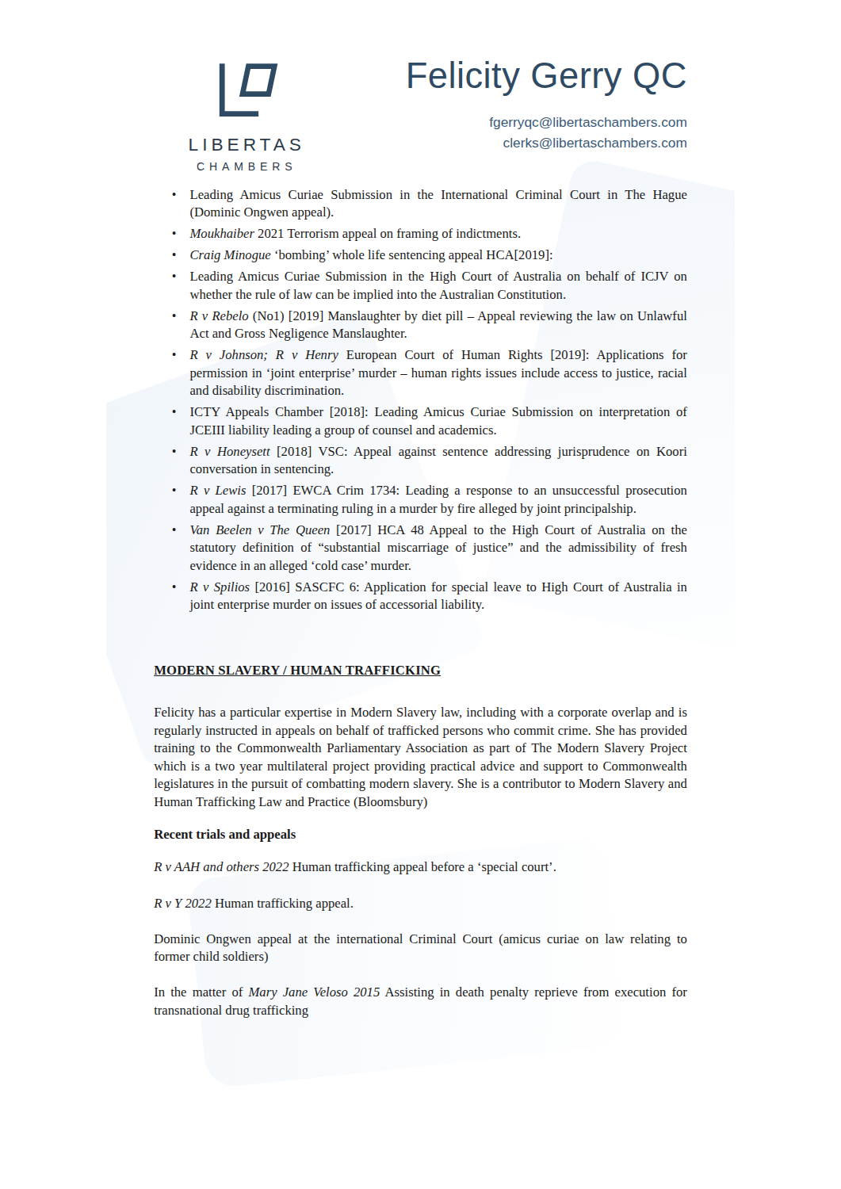LIBERTAS
CHAMBERS
Felicity Gerry QC
fgerryqc@libertaschambers.com
clerks@libertaschambers.com
Leading Amicus Curiae Submission in the International Criminal Court in The Hague (Dominic Ongwen appeal).
Moukhaiber 2021 Terrorism appeal on framing of indictments.
Craig Minogue ‘bombing’ whole life sentencing appeal HCA[2019]:
Leading Amicus Curiae Submission in the High Court of Australia on behalf of ICJV on whether the rule of law can be implied into the Australian Constitution.
R v Rebelo (No1) [2019] Manslaughter by diet pill – Appeal reviewing the law on Unlawful Act and Gross Negligence Manslaughter.
R v Johnson; R v Henry European Court of Human Rights [2019]: Applications for permission in ‘joint enterprise’ murder – human rights issues include access to justice, racial and disability discrimination.
ICTY Appeals Chamber [2018]: Leading Amicus Curiae Submission on interpretation of JCEIII liability leading a group of counsel and academics.
R v Honeysett [2018] VSC: Appeal against sentence addressing jurisprudence on Koori conversation in sentencing.
R v Lewis [2017] EWCA Crim 1734: Leading a response to an unsuccessful prosecution appeal against a terminating ruling in a murder by fire alleged by joint principalship.
Van Beelen v The Queen [2017] HCA 48 Appeal to the High Court of Australia on the statutory definition of “substantial miscarriage of justice” and the admissibility of fresh evidence in an alleged ‘cold case’ murder.
R v Spilios [2016] SASCFC 6: Application for special leave to High Court of Australia in joint enterprise murder on issues of accessorial liability.
Modern Slavery / Human Trafficking
Felicity has a particular expertise in Modern Slavery law, including with a corporate overlap and is regularly instructed in appeals on behalf of trafficked persons who commit crime. She has provided training to the Commonwealth Parliamentary Association as part of The Modern Slavery Project which is a two year multilateral project providing practical advice and support to Commonwealth legislatures in the pursuit of combatting modern slavery. She is a contributor to Modern Slavery and Human Trafficking Law and Practice (Bloomsbury)
Recent trials and appeals
R v AAH and others 2022 Human trafficking appeal before a ‘special court’.
R v Y 2022 Human trafficking appeal.
Dominic Ongwen appeal at the international Criminal Court (amicus curiae on law relating to former child soldiers)
In the matter of Mary Jane Veloso 2015 Assisting in death penalty reprieve from execution for transnational drug trafficking